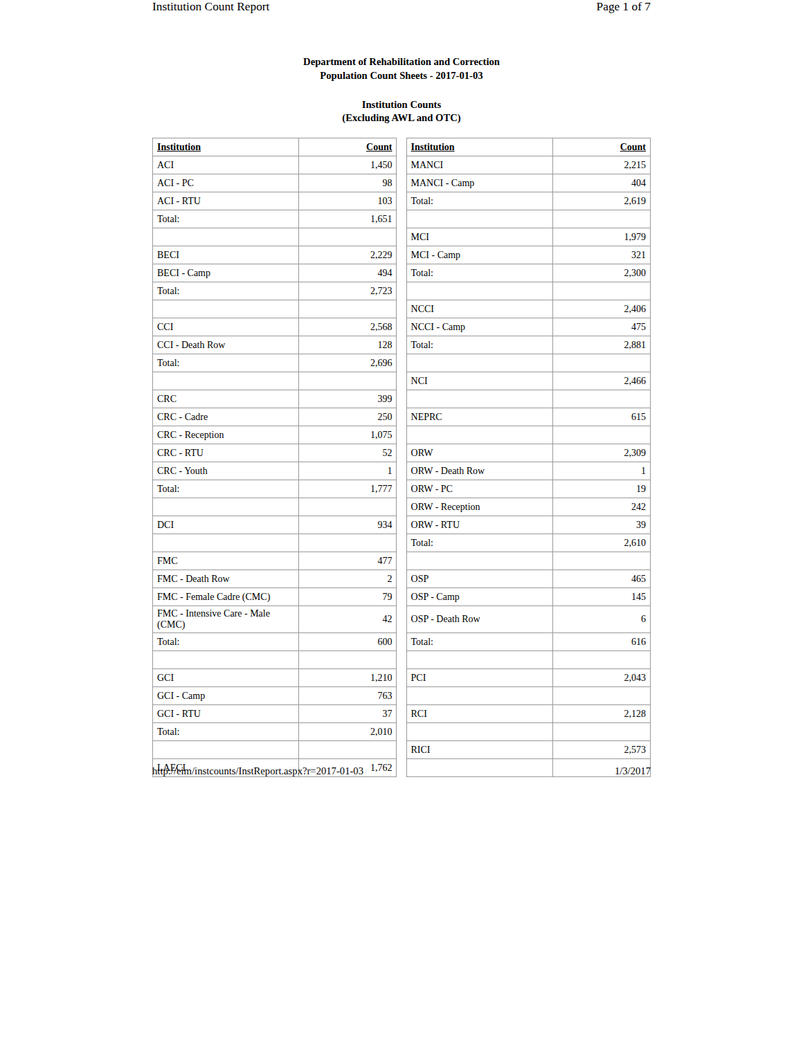Institution Count Report
Page 1 of 7
Department of Rehabilitation and Correction
Population Count Sheets - 2017-01-03
Institution Counts
(Excluding AWL and OTC)
| Institution | Count | | Institution | Count |
| ACI | 1,450 | | MANCI | 2,215 |
| ACI - PC | 98 | | MANCI - Camp | 404 |
| ACI - RTU | 103 | | Total: | 2,619 |
| Total: | 1,651 | | | |
| | | | MCI | 1,979 |
| BECI | 2,229 | | MCI - Camp | 321 |
| BECI - Camp | 494 | | Total: | 2,300 |
| Total: | 2,723 | | | |
| | | | NCCI | 2,406 |
| CCI | 2,568 | | NCCI - Camp | 475 |
| CCI - Death Row | 128 | | Total: | 2,881 |
| Total: | 2,696 | | | |
| | | | NCI | 2,466 |
| CRC | 399 | | | |
| CRC - Cadre | 250 | | NEPRC | 615 |
| CRC - Reception | 1,075 | | | |
| CRC - RTU | 52 | | ORW | 2,309 |
| CRC - Youth | 1 | | ORW - Death Row | 1 |
| Total: | 1,777 | | ORW - PC | 19 |
| | | | ORW - Reception | 242 |
| DCI | 934 | | ORW - RTU | 39 |
| | | | Total: | 2,610 |
| FMC | 477 | | | |
| FMC - Death Row | 2 | | OSP | 465 |
| FMC - Female Cadre (CMC) | 79 | | OSP - Camp | 145 |
| FMC - Intensive Care - Male (CMC) | 42 | | OSP - Death Row | 6 |
| Total: | 600 | | Total: | 616 |
| GCI | 1,210 | | PCI | 2,043 |
| GCI - Camp | 763 | | | |
| GCI - RTU | 37 | | RCI | 2,128 |
| Total: | 2,010 | | | |
| | | | RICI | 2,573 |
| LAECI | 1,762 | | | |
http://eim/instcounts/InstReport.aspx?r=2017-01-03
1/3/2017